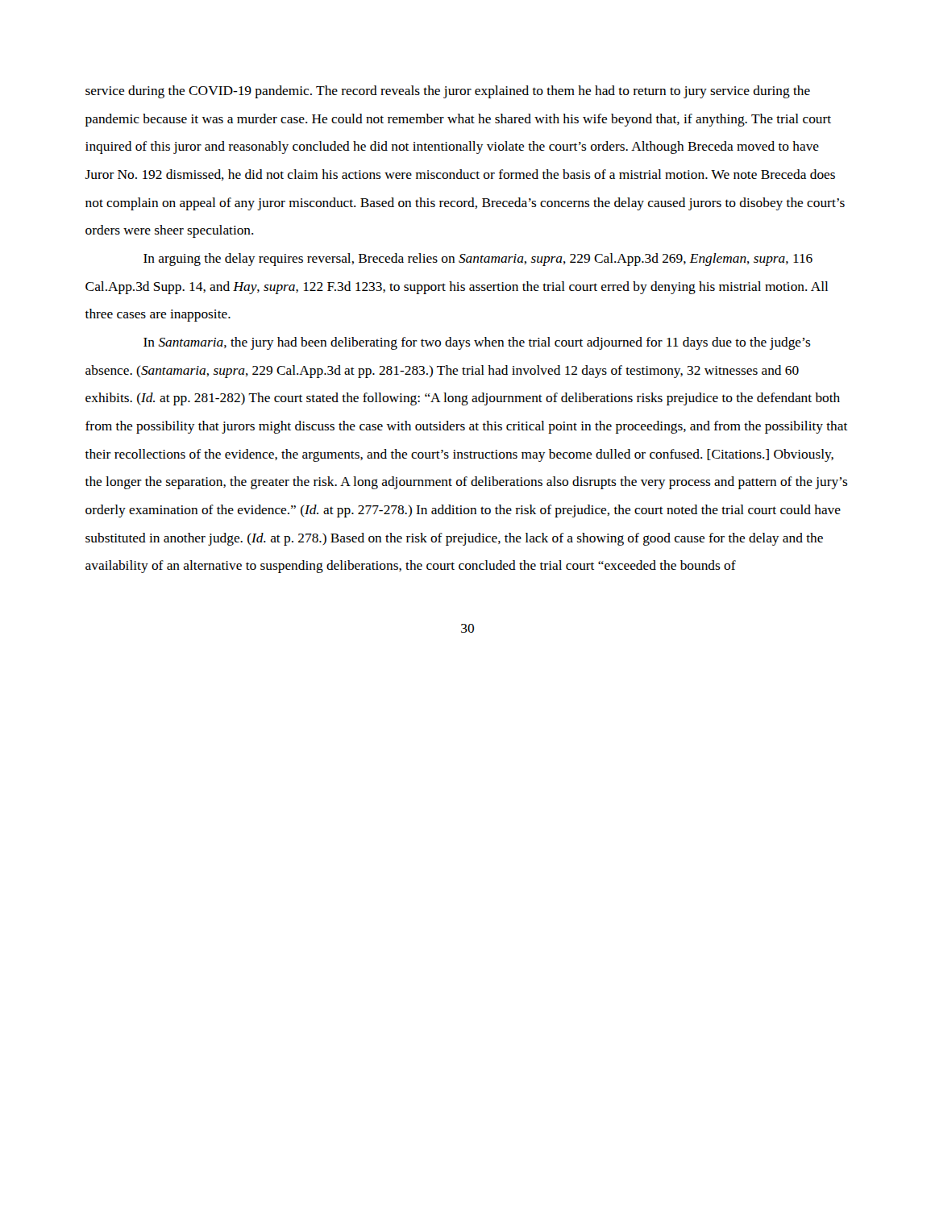service during the COVID-19 pandemic. The record reveals the juror explained to them he had to return to jury service during the pandemic because it was a murder case. He could not remember what he shared with his wife beyond that, if anything. The trial court inquired of this juror and reasonably concluded he did not intentionally violate the court’s orders. Although Breceda moved to have Juror No. 192 dismissed, he did not claim his actions were misconduct or formed the basis of a mistrial motion. We note Breceda does not complain on appeal of any juror misconduct. Based on this record, Breceda’s concerns the delay caused jurors to disobey the court’s orders were sheer speculation.
In arguing the delay requires reversal, Breceda relies on Santamaria, supra, 229 Cal.App.3d 269, Engleman, supra, 116 Cal.App.3d Supp. 14, and Hay, supra, 122 F.3d 1233, to support his assertion the trial court erred by denying his mistrial motion. All three cases are inapposite.
In Santamaria, the jury had been deliberating for two days when the trial court adjourned for 11 days due to the judge’s absence. (Santamaria, supra, 229 Cal.App.3d at pp. 281-283.) The trial had involved 12 days of testimony, 32 witnesses and 60 exhibits. (Id. at pp. 281-282) The court stated the following: “A long adjournment of deliberations risks prejudice to the defendant both from the possibility that jurors might discuss the case with outsiders at this critical point in the proceedings, and from the possibility that their recollections of the evidence, the arguments, and the court’s instructions may become dulled or confused. [Citations.] Obviously, the longer the separation, the greater the risk. A long adjournment of deliberations also disrupts the very process and pattern of the jury’s orderly examination of the evidence.” (Id. at pp. 277-278.) In addition to the risk of prejudice, the court noted the trial court could have substituted in another judge. (Id. at p. 278.) Based on the risk of prejudice, the lack of a showing of good cause for the delay and the availability of an alternative to suspending deliberations, the court concluded the trial court “exceeded the bounds of
30